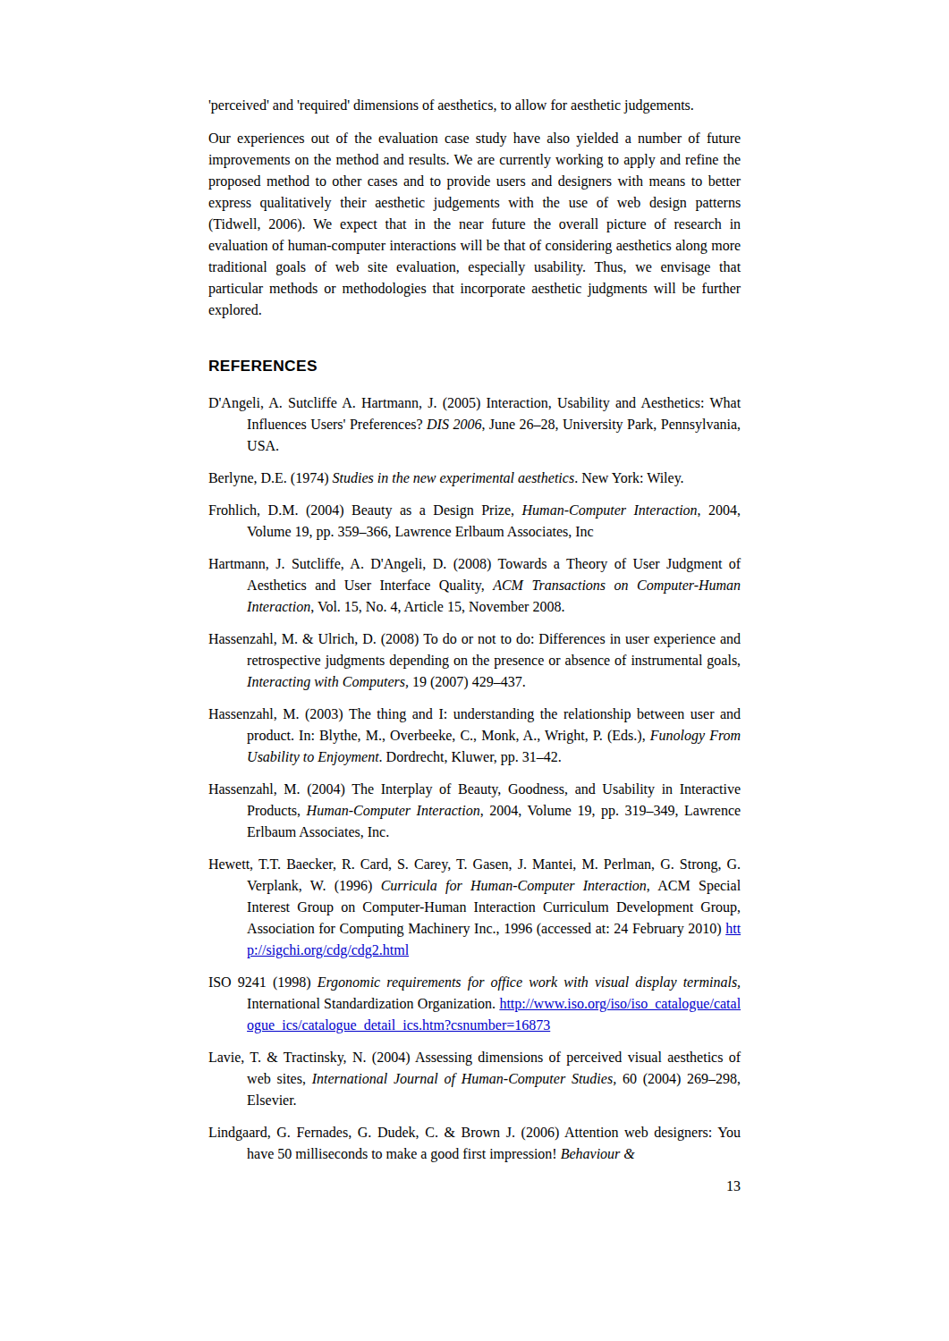'perceived' and 'required' dimensions of aesthetics, to allow for aesthetic judgements.
Our experiences out of the evaluation case study have also yielded a number of future improvements on the method and results. We are currently working to apply and refine the proposed method to other cases and to provide users and designers with means to better express qualitatively their aesthetic judgements with the use of web design patterns (Tidwell, 2006). We expect that in the near future the overall picture of research in evaluation of human-computer interactions will be that of considering aesthetics along more traditional goals of web site evaluation, especially usability. Thus, we envisage that particular methods or methodologies that incorporate aesthetic judgments will be further explored.
REFERENCES
D'Angeli, A. Sutcliffe A. Hartmann, J. (2005) Interaction, Usability and Aesthetics: What Influences Users' Preferences? DIS 2006, June 26–28, University Park, Pennsylvania, USA.
Berlyne, D.E. (1974) Studies in the new experimental aesthetics. New York: Wiley.
Frohlich, D.M. (2004) Beauty as a Design Prize, Human-Computer Interaction, 2004, Volume 19, pp. 359–366, Lawrence Erlbaum Associates, Inc
Hartmann, J. Sutcliffe, A. D'Angeli, D. (2008) Towards a Theory of User Judgment of Aesthetics and User Interface Quality, ACM Transactions on Computer-Human Interaction, Vol. 15, No. 4, Article 15, November 2008.
Hassenzahl, M. & Ulrich, D. (2008) To do or not to do: Differences in user experience and retrospective judgments depending on the presence or absence of instrumental goals, Interacting with Computers, 19 (2007) 429–437.
Hassenzahl, M. (2003) The thing and I: understanding the relationship between user and product. In: Blythe, M., Overbeeke, C., Monk, A., Wright, P. (Eds.), Funology From Usability to Enjoyment. Dordrecht, Kluwer, pp. 31–42.
Hassenzahl, M. (2004) The Interplay of Beauty, Goodness, and Usability in Interactive Products, Human-Computer Interaction, 2004, Volume 19, pp. 319–349, Lawrence Erlbaum Associates, Inc.
Hewett, T.T. Baecker, R. Card, S. Carey, T. Gasen, J. Mantei, M. Perlman, G. Strong, G. Verplank, W. (1996) Curricula for Human-Computer Interaction, ACM Special Interest Group on Computer-Human Interaction Curriculum Development Group, Association for Computing Machinery Inc., 1996 (accessed at: 24 February 2010) http://sigchi.org/cdg/cdg2.html
ISO 9241 (1998) Ergonomic requirements for office work with visual display terminals, International Standardization Organization. http://www.iso.org/iso/iso_catalogue/catalogue_ics/catalogue_detail_ics.htm?csnumber=16873
Lavie, T. & Tractinsky, N. (2004) Assessing dimensions of perceived visual aesthetics of web sites, International Journal of Human-Computer Studies, 60 (2004) 269–298, Elsevier.
Lindgaard, G. Fernades, G. Dudek, C. & Brown J. (2006) Attention web designers: You have 50 milliseconds to make a good first impression! Behaviour &
13